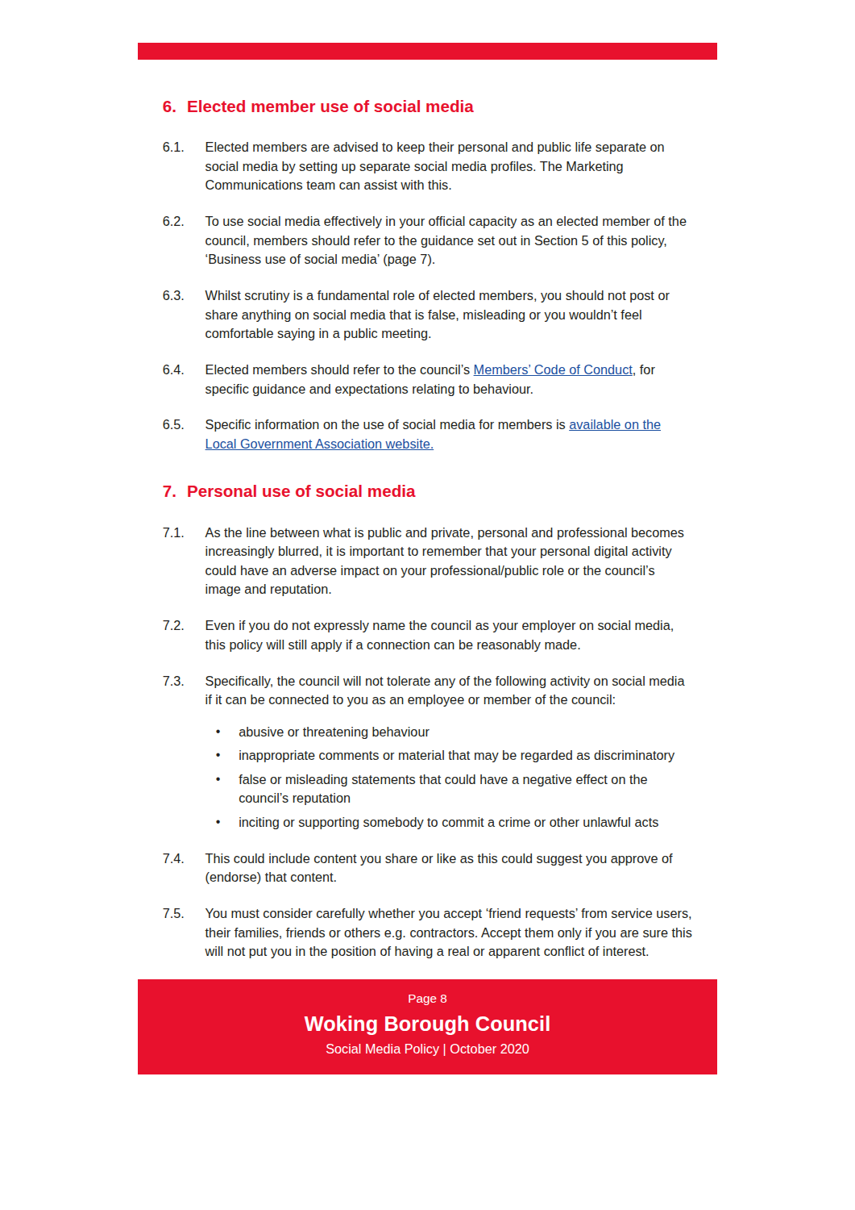6. Elected member use of social media
6.1. Elected members are advised to keep their personal and public life separate on social media by setting up separate social media profiles. The Marketing Communications team can assist with this.
6.2. To use social media effectively in your official capacity as an elected member of the council, members should refer to the guidance set out in Section 5 of this policy, ‘Business use of social media’ (page 7).
6.3. Whilst scrutiny is a fundamental role of elected members, you should not post or share anything on social media that is false, misleading or you wouldn’t feel comfortable saying in a public meeting.
6.4. Elected members should refer to the council’s Members’ Code of Conduct, for specific guidance and expectations relating to behaviour.
6.5. Specific information on the use of social media for members is available on the Local Government Association website.
7. Personal use of social media
7.1. As the line between what is public and private, personal and professional becomes increasingly blurred, it is important to remember that your personal digital activity could have an adverse impact on your professional/public role or the council’s image and reputation.
7.2. Even if you do not expressly name the council as your employer on social media, this policy will still apply if a connection can be reasonably made.
7.3. Specifically, the council will not tolerate any of the following activity on social media if it can be connected to you as an employee or member of the council:
abusive or threatening behaviour
inappropriate comments or material that may be regarded as discriminatory
false or misleading statements that could have a negative effect on the council’s reputation
inciting or supporting somebody to commit a crime or other unlawful acts
7.4. This could include content you share or like as this could suggest you approve of (endorse) that content.
7.5. You must consider carefully whether you accept ‘friend requests’ from service users, their families, friends or others e.g. contractors. Accept them only if you are sure this will not put you in the position of having a real or apparent conflict of interest.
Page 8
Woking Borough Council
Social Media Policy | October 2020